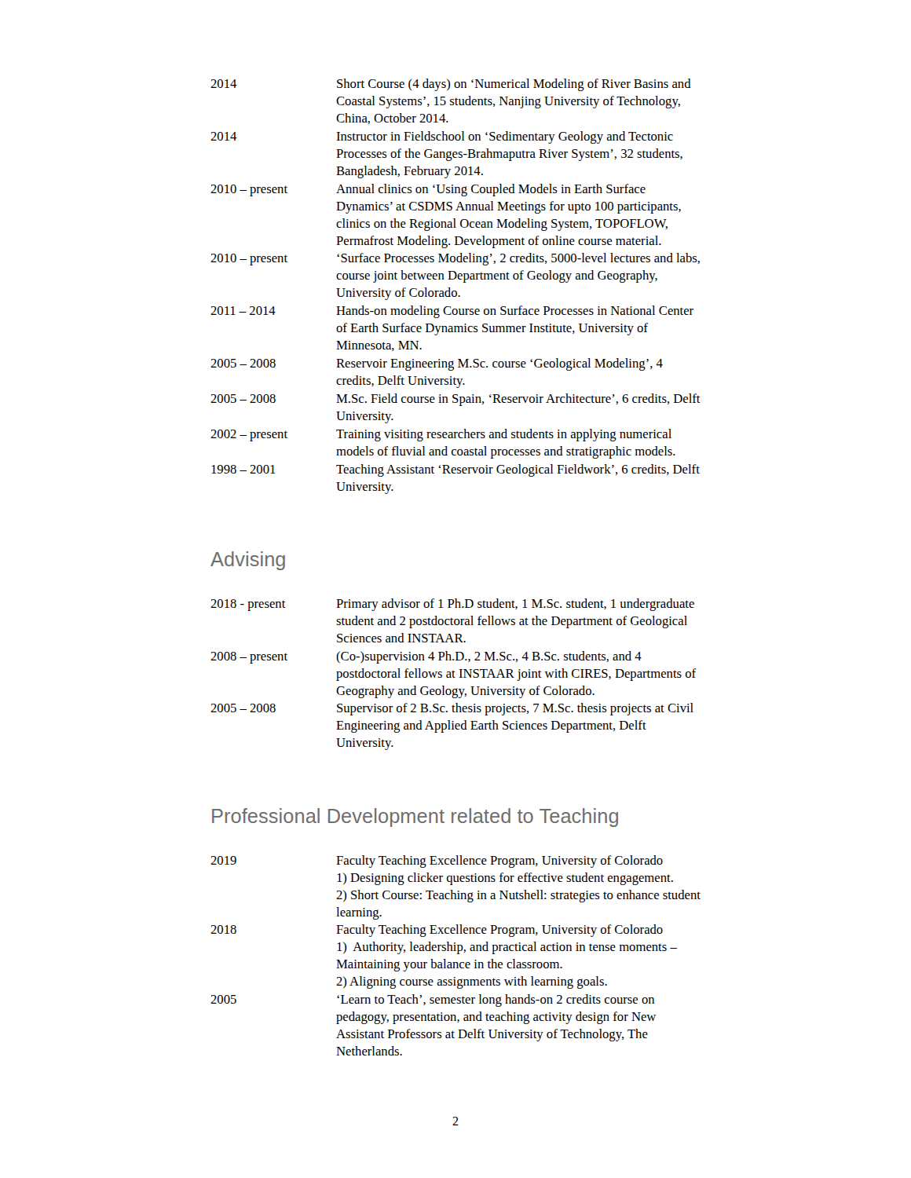2014
Short Course (4 days) on ‘Numerical Modeling of River Basins and Coastal Systems’, 15 students, Nanjing University of Technology, China, October 2014.
2014
Instructor in Fieldschool on ‘Sedimentary Geology and Tectonic Processes of the Ganges-Brahmaputra River System’, 32 students, Bangladesh, February 2014.
2010 – present
Annual clinics on ‘Using Coupled Models in Earth Surface Dynamics’ at CSDMS Annual Meetings for upto 100 participants, clinics on the Regional Ocean Modeling System, TOPOFLOW, Permafrost Modeling. Development of online course material.
2010 – present
‘Surface Processes Modeling’, 2 credits, 5000-level lectures and labs, course joint between Department of Geology and Geography, University of Colorado.
2011 – 2014
Hands-on modeling Course on Surface Processes in National Center of Earth Surface Dynamics Summer Institute, University of Minnesota, MN.
2005 – 2008
Reservoir Engineering M.Sc. course ‘Geological Modeling’, 4 credits, Delft University.
2005 – 2008
M.Sc. Field course in Spain, ‘Reservoir Architecture’, 6 credits, Delft University.
2002 – present
Training visiting researchers and students in applying numerical models of fluvial and coastal processes and stratigraphic models.
1998 – 2001
Teaching Assistant ‘Reservoir Geological Fieldwork’, 6 credits, Delft University.
Advising
2018 - present
Primary advisor of 1 Ph.D student, 1 M.Sc. student, 1 undergraduate student and 2 postdoctoral fellows at the Department of Geological Sciences and INSTAAR.
2008 – present
(Co-)supervision 4 Ph.D., 2 M.Sc., 4 B.Sc. students, and 4 postdoctoral fellows at INSTAAR joint with CIRES, Departments of Geography and Geology, University of Colorado.
2005 – 2008
Supervisor of 2 B.Sc. thesis projects, 7 M.Sc. thesis projects at Civil Engineering and Applied Earth Sciences Department, Delft University.
Professional Development related to Teaching
2019
Faculty Teaching Excellence Program, University of Colorado
1) Designing clicker questions for effective student engagement.
2) Short Course: Teaching in a Nutshell: strategies to enhance student learning.
2018
Faculty Teaching Excellence Program, University of Colorado
1) Authority, leadership, and practical action in tense moments – Maintaining your balance in the classroom.
2) Aligning course assignments with learning goals.
2005
‘Learn to Teach’, semester long hands-on 2 credits course on pedagogy, presentation, and teaching activity design for New Assistant Professors at Delft University of Technology, The Netherlands.
2